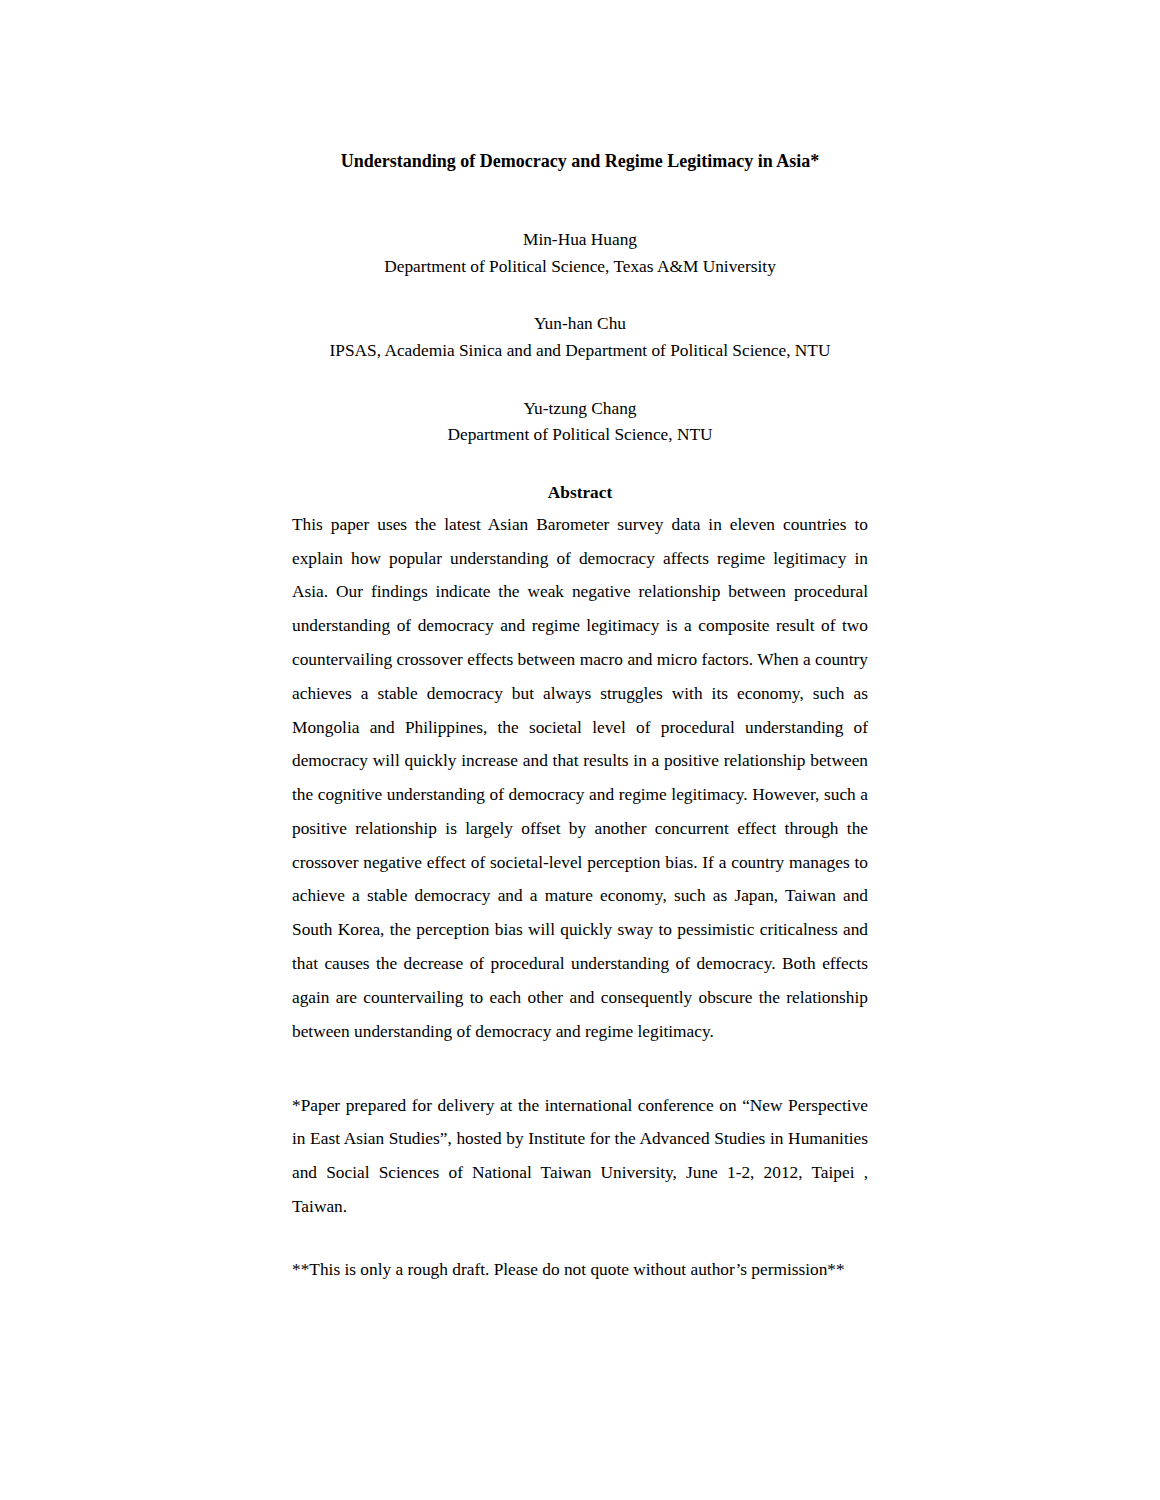Understanding of Democracy and Regime Legitimacy in Asia*
Min-Hua Huang
Department of Political Science, Texas A&M University
Yun-han Chu
IPSAS, Academia Sinica and and Department of Political Science, NTU
Yu-tzung Chang
Department of Political Science, NTU
Abstract
This paper uses the latest Asian Barometer survey data in eleven countries to explain how popular understanding of democracy affects regime legitimacy in Asia. Our findings indicate the weak negative relationship between procedural understanding of democracy and regime legitimacy is a composite result of two countervailing crossover effects between macro and micro factors. When a country achieves a stable democracy but always struggles with its economy, such as Mongolia and Philippines, the societal level of procedural understanding of democracy will quickly increase and that results in a positive relationship between the cognitive understanding of democracy and regime legitimacy. However, such a positive relationship is largely offset by another concurrent effect through the crossover negative effect of societal-level perception bias. If a country manages to achieve a stable democracy and a mature economy, such as Japan, Taiwan and South Korea, the perception bias will quickly sway to pessimistic criticalness and that causes the decrease of procedural understanding of democracy. Both effects again are countervailing to each other and consequently obscure the relationship between understanding of democracy and regime legitimacy.
*Paper prepared for delivery at the international conference on “New Perspective in East Asian Studies”, hosted by Institute for the Advanced Studies in Humanities and Social Sciences of National Taiwan University, June 1-2, 2012, Taipei , Taiwan.
**This is only a rough draft. Please do not quote without author’s permission**